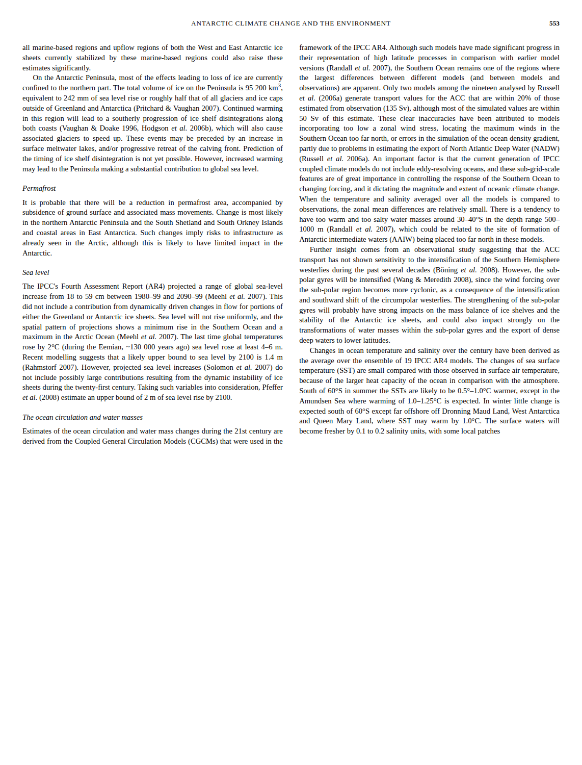ANTARCTIC CLIMATE CHANGE AND THE ENVIRONMENT 553
all marine-based regions and upflow regions of both the West and East Antarctic ice sheets currently stabilized by these marine-based regions could also raise these estimates significantly.
On the Antarctic Peninsula, most of the effects leading to loss of ice are currently confined to the northern part. The total volume of ice on the Peninsula is 95 200 km3, equivalent to 242 mm of sea level rise or roughly half that of all glaciers and ice caps outside of Greenland and Antarctica (Pritchard & Vaughan 2007). Continued warming in this region will lead to a southerly progression of ice shelf disintegrations along both coasts (Vaughan & Doake 1996, Hodgson et al. 2006b), which will also cause associated glaciers to speed up. These events may be preceded by an increase in surface meltwater lakes, and/or progressive retreat of the calving front. Prediction of the timing of ice shelf disintegration is not yet possible. However, increased warming may lead to the Peninsula making a substantial contribution to global sea level.
Permafrost
It is probable that there will be a reduction in permafrost area, accompanied by subsidence of ground surface and associated mass movements. Change is most likely in the northern Antarctic Peninsula and the South Shetland and South Orkney Islands and coastal areas in East Antarctica. Such changes imply risks to infrastructure as already seen in the Arctic, although this is likely to have limited impact in the Antarctic.
Sea level
The IPCC's Fourth Assessment Report (AR4) projected a range of global sea-level increase from 18 to 59 cm between 1980–99 and 2090–99 (Meehl et al. 2007). This did not include a contribution from dynamically driven changes in flow for portions of either the Greenland or Antarctic ice sheets. Sea level will not rise uniformly, and the spatial pattern of projections shows a minimum rise in the Southern Ocean and a maximum in the Arctic Ocean (Meehl et al. 2007). The last time global temperatures rose by 2°C (during the Eemian, ~130 000 years ago) sea level rose at least 4–6 m. Recent modelling suggests that a likely upper bound to sea level by 2100 is 1.4 m (Rahmstorf 2007). However, projected sea level increases (Solomon et al. 2007) do not include possibly large contributions resulting from the dynamic instability of ice sheets during the twenty-first century. Taking such variables into consideration, Pfeffer et al. (2008) estimate an upper bound of 2 m of sea level rise by 2100.
The ocean circulation and water masses
Estimates of the ocean circulation and water mass changes during the 21st century are derived from the Coupled General Circulation Models (CGCMs) that were used in the framework of the IPCC AR4. Although such models have made significant progress in their representation of high latitude processes in comparison with earlier model versions (Randall et al. 2007), the Southern Ocean remains one of the regions where the largest differences between different models (and between models and observations) are apparent. Only two models among the nineteen analysed by Russell et al. (2006a) generate transport values for the ACC that are within 20% of those estimated from observation (135 Sv), although most of the simulated values are within 50 Sv of this estimate. These clear inaccuracies have been attributed to models incorporating too low a zonal wind stress, locating the maximum winds in the Southern Ocean too far north, or errors in the simulation of the ocean density gradient, partly due to problems in estimating the export of North Atlantic Deep Water (NADW) (Russell et al. 2006a). An important factor is that the current generation of IPCC coupled climate models do not include eddy-resolving oceans, and these sub-grid-scale features are of great importance in controlling the response of the Southern Ocean to changing forcing, and it dictating the magnitude and extent of oceanic climate change. When the temperature and salinity averaged over all the models is compared to observations, the zonal mean differences are relatively small. There is a tendency to have too warm and too salty water masses around 30–40°S in the depth range 500–1000 m (Randall et al. 2007), which could be related to the site of formation of Antarctic intermediate waters (AAIW) being placed too far north in these models.
Further insight comes from an observational study suggesting that the ACC transport has not shown sensitivity to the intensification of the Southern Hemisphere westerlies during the past several decades (Böning et al. 2008). However, the sub-polar gyres will be intensified (Wang & Meredith 2008), since the wind forcing over the sub-polar region becomes more cyclonic, as a consequence of the intensification and southward shift of the circumpolar westerlies. The strengthening of the sub-polar gyres will probably have strong impacts on the mass balance of ice shelves and the stability of the Antarctic ice sheets, and could also impact strongly on the transformations of water masses within the sub-polar gyres and the export of dense deep waters to lower latitudes.
Changes in ocean temperature and salinity over the century have been derived as the average over the ensemble of 19 IPCC AR4 models. The changes of sea surface temperature (SST) are small compared with those observed in surface air temperature, because of the larger heat capacity of the ocean in comparison with the atmosphere. South of 60°S in summer the SSTs are likely to be 0.5°–1.0°C warmer, except in the Amundsen Sea where warming of 1.0–1.25°C is expected. In winter little change is expected south of 60°S except far offshore off Dronning Maud Land, West Antarctica and Queen Mary Land, where SST may warm by 1.0°C. The surface waters will become fresher by 0.1 to 0.2 salinity units, with some local patches